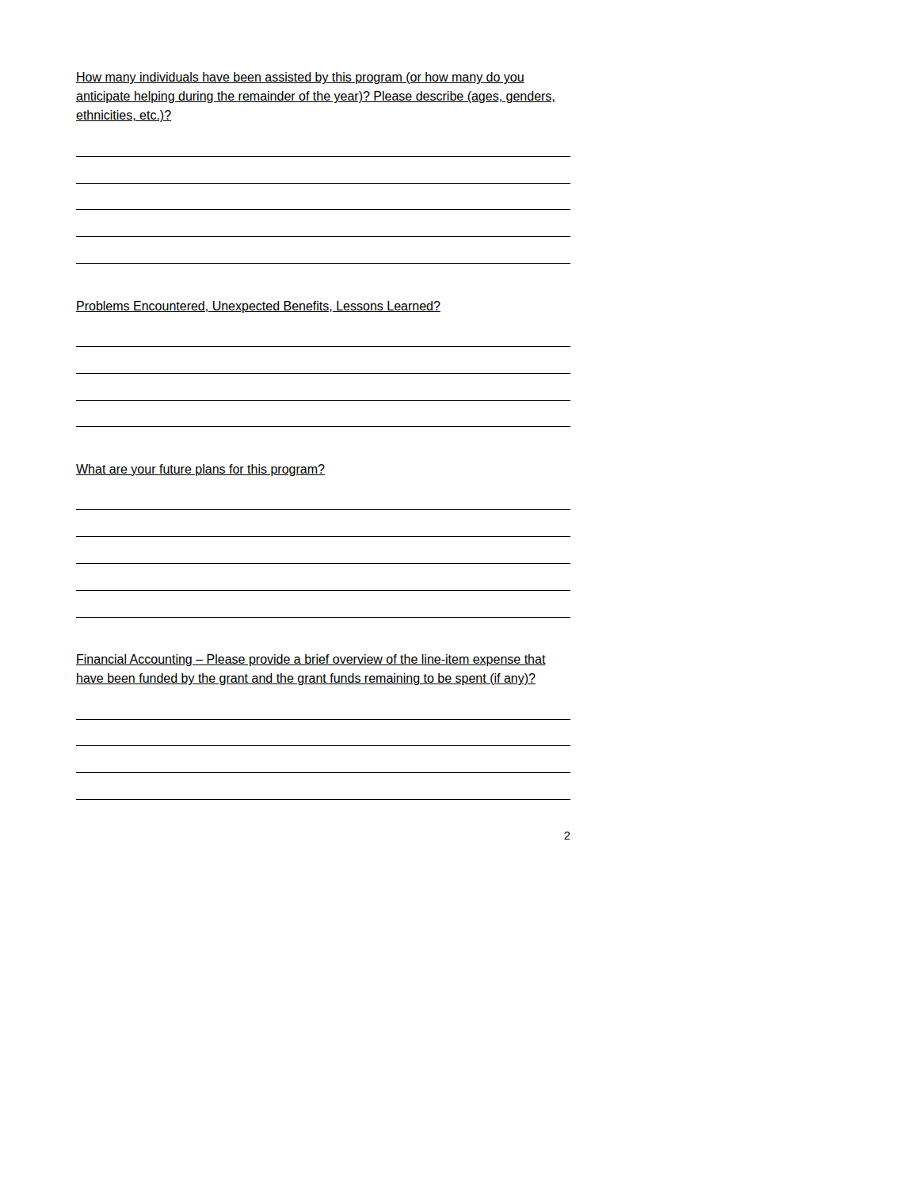How many individuals have been assisted by this program (or how many do you anticipate helping during the remainder of the year)? Please describe (ages, genders, ethnicities, etc.)?
Problems Encountered, Unexpected Benefits, Lessons Learned?
What are your future plans for this program?
Financial Accounting – Please provide a brief overview of the line-item expense that have been funded by the grant and the grant funds remaining to be spent (if any)?
2